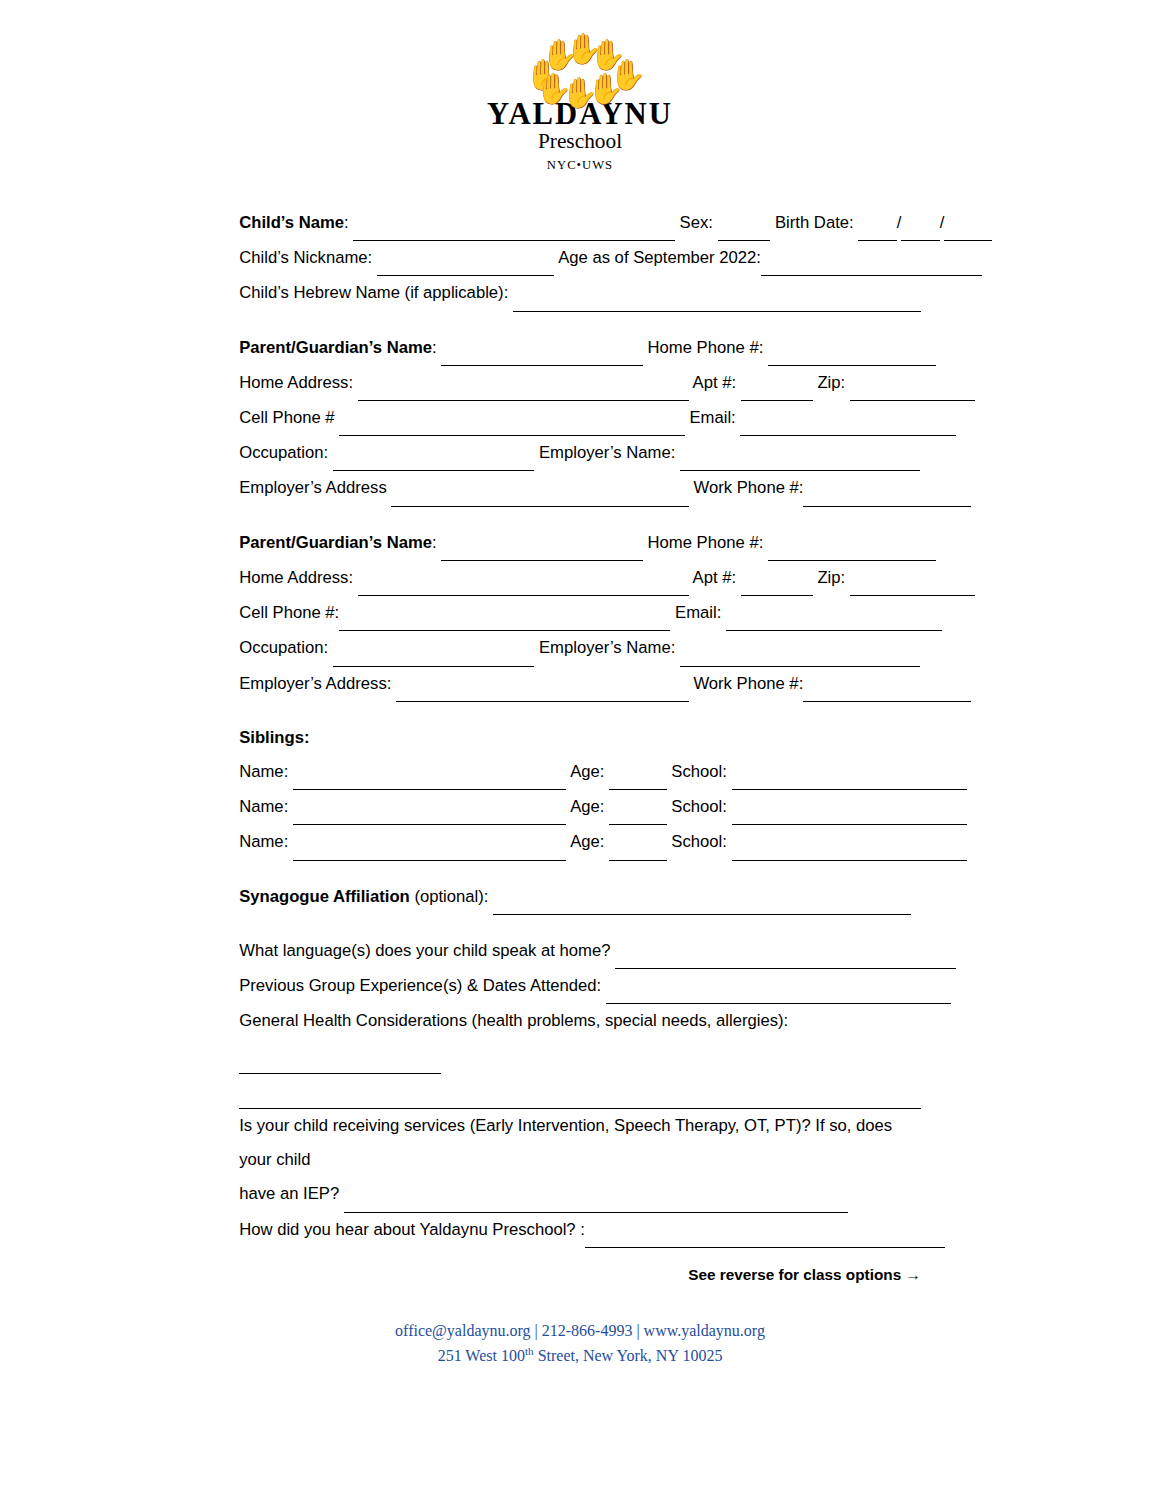✋ ✋ ✋ ✋ ✋ ✋ ✋ ✋
YALDAYNU
Preschool
NYC•UWS
Child’s Name: Sex: Birth Date: / /
Child’s Nickname: Age as of September 2022:
Child’s Hebrew Name (if applicable):
Parent/Guardian’s Name: Home Phone #:
Home Address: Apt #: Zip:
Cell Phone # Email:
Occupation: Employer’s Name:
Employer’s Address Work Phone #:
Parent/Guardian’s Name: Home Phone #:
Home Address: Apt #: Zip:
Cell Phone #: Email:
Occupation: Employer’s Name:
Employer’s Address: Work Phone #:
Siblings:
Name: Age: School:
Name: Age: School:
Name: Age: School:
Synagogue Affiliation (optional):
What language(s) does your child speak at home?
Previous Group Experience(s) & Dates Attended:
General Health Considerations (health problems, special needs, allergies):
Is your child receiving services (Early Intervention, Speech Therapy, OT, PT)? If so, does your child
have an IEP?
How did you hear about Yaldaynu Preschool? :
See reverse for class options →
office@yaldaynu.org | 212-866-4993 | www.yaldaynu.org
251 West 100th Street, New York, NY 10025